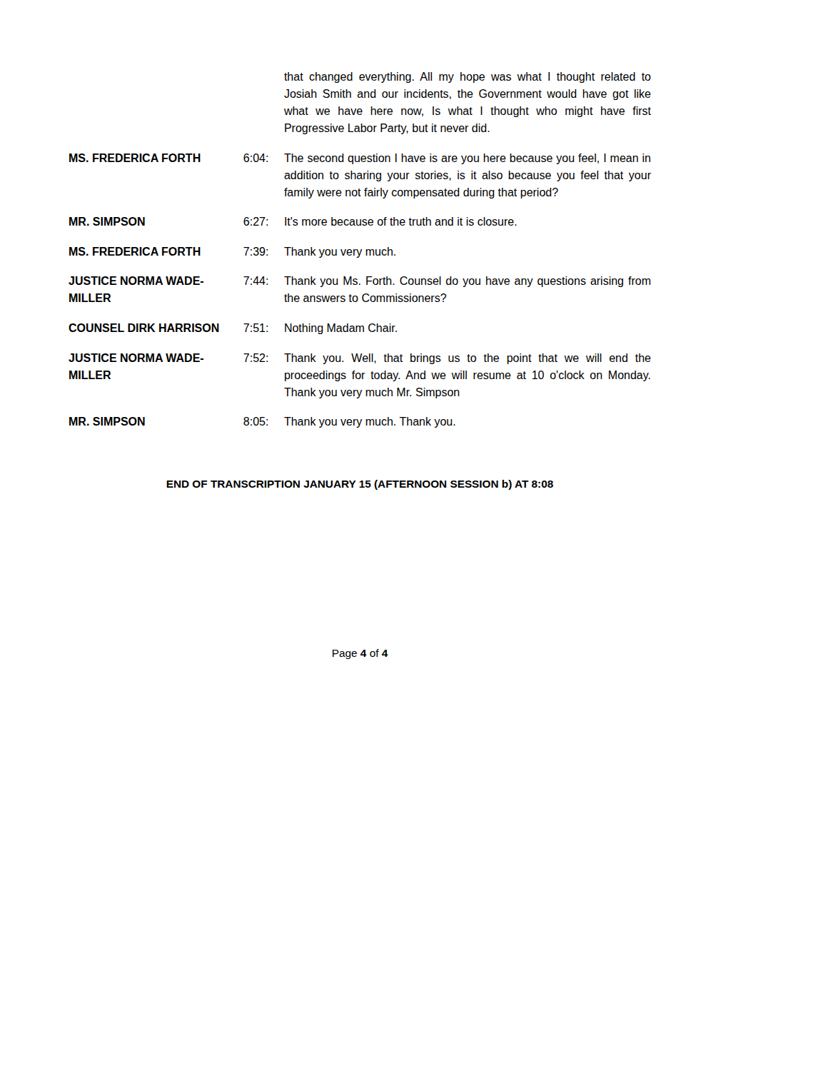| | | that changed everything. All my hope was what I thought related to Josiah Smith and our incidents, the Government would have got like what we have here now, Is what I thought who might have first Progressive Labor Party, but it never did. |
| MS. FREDERICA FORTH | 6:04: | The second question I have is are you here because you feel, I mean in addition to sharing your stories, is it also because you feel that your family were not fairly compensated during that period? |
| MR. SIMPSON | 6:27: | It's more because of the truth and it is closure. |
| MS. FREDERICA FORTH | 7:39: | Thank you very much. |
| JUSTICE NORMA WADE-MILLER | 7:44: | Thank you Ms. Forth. Counsel do you have any questions arising from the answers to Commissioners? |
| COUNSEL DIRK HARRISON | 7:51: | Nothing Madam Chair. |
| JUSTICE NORMA WADE-MILLER | 7:52: | Thank you. Well, that brings us to the point that we will end the proceedings for today. And we will resume at 10 o'clock on Monday. Thank you very much Mr. Simpson |
| MR. SIMPSON | 8:05: | Thank you very much. Thank you. |
END OF TRANSCRIPTION JANUARY 15 (AFTERNOON SESSION b) AT 8:08
Page 4 of 4